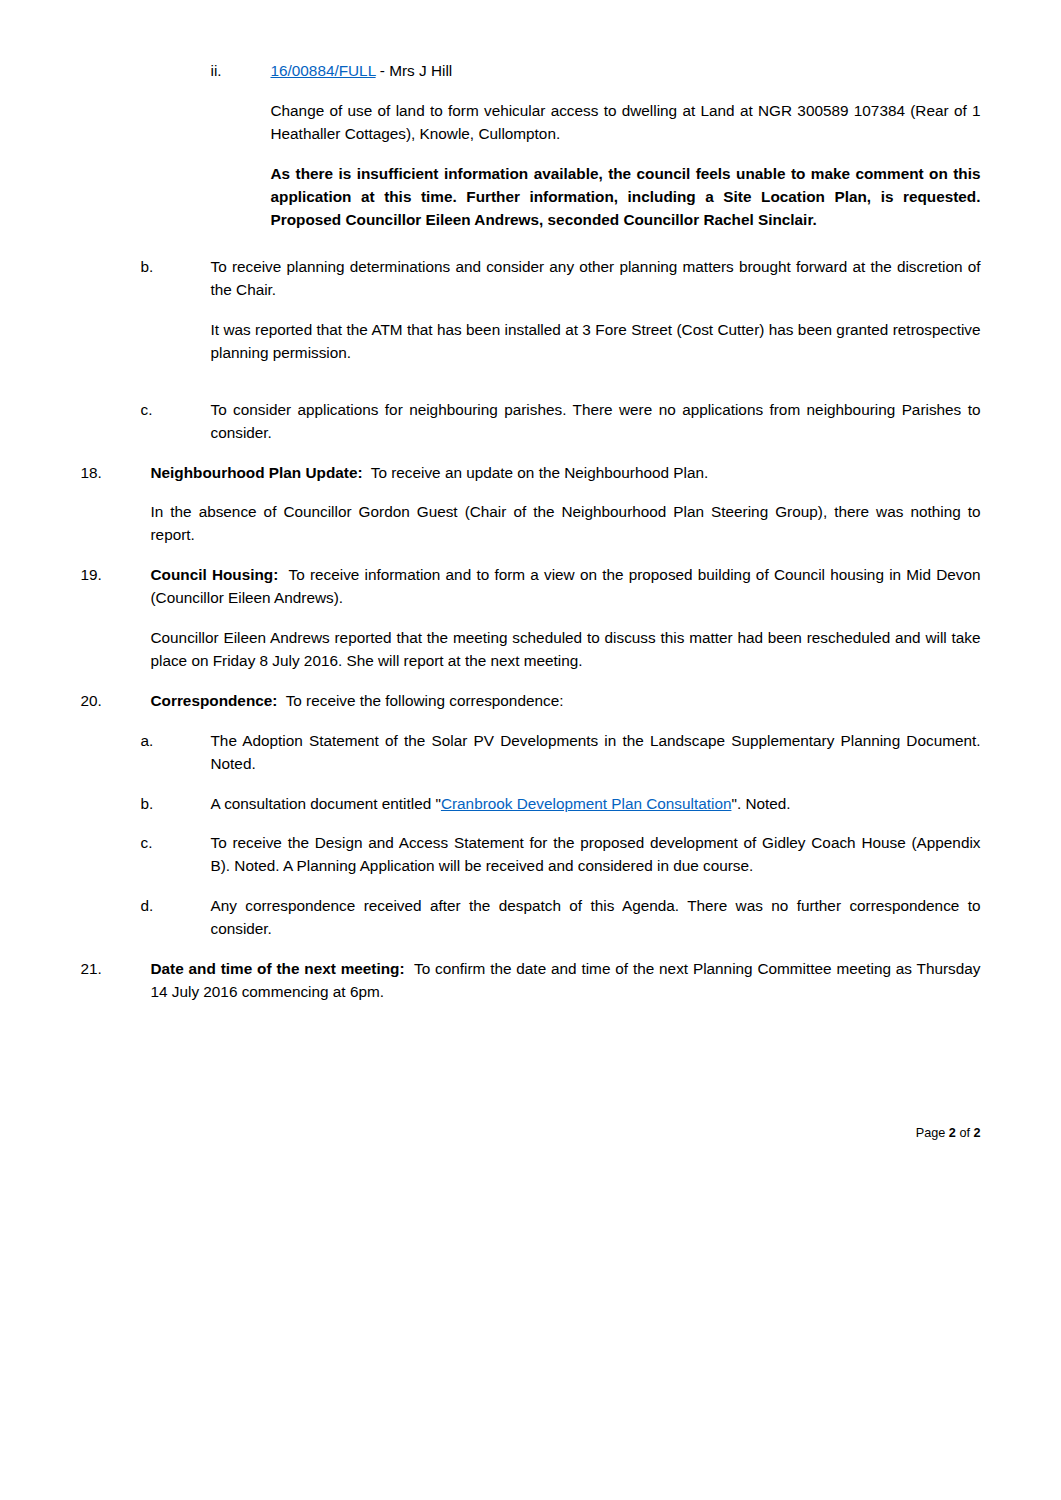ii.
16/00884/FULL - Mrs J Hill
Change of use of land to form vehicular access to dwelling at Land at NGR 300589 107384 (Rear of 1 Heathaller Cottages), Knowle, Cullompton.
As there is insufficient information available, the council feels unable to make comment on this application at this time. Further information, including a Site Location Plan, is requested. Proposed Councillor Eileen Andrews, seconded Councillor Rachel Sinclair.
b.
To receive planning determinations and consider any other planning matters brought forward at the discretion of the Chair.
It was reported that the ATM that has been installed at 3 Fore Street (Cost Cutter) has been granted retrospective planning permission.
c.
To consider applications for neighbouring parishes. There were no applications from neighbouring Parishes to consider.
18.
Neighbourhood Plan Update: To receive an update on the Neighbourhood Plan.
In the absence of Councillor Gordon Guest (Chair of the Neighbourhood Plan Steering Group), there was nothing to report.
19.
Council Housing: To receive information and to form a view on the proposed building of Council housing in Mid Devon (Councillor Eileen Andrews).
Councillor Eileen Andrews reported that the meeting scheduled to discuss this matter had been rescheduled and will take place on Friday 8 July 2016. She will report at the next meeting.
20.
Correspondence: To receive the following correspondence:
a.
The Adoption Statement of the Solar PV Developments in the Landscape Supplementary Planning Document. Noted.
b.
A consultation document entitled "Cranbrook Development Plan Consultation". Noted.
c.
To receive the Design and Access Statement for the proposed development of Gidley Coach House (Appendix B). Noted. A Planning Application will be received and considered in due course.
d.
Any correspondence received after the despatch of this Agenda. There was no further correspondence to consider.
21.
Date and time of the next meeting: To confirm the date and time of the next Planning Committee meeting as Thursday 14 July 2016 commencing at 6pm.
Page 2 of 2